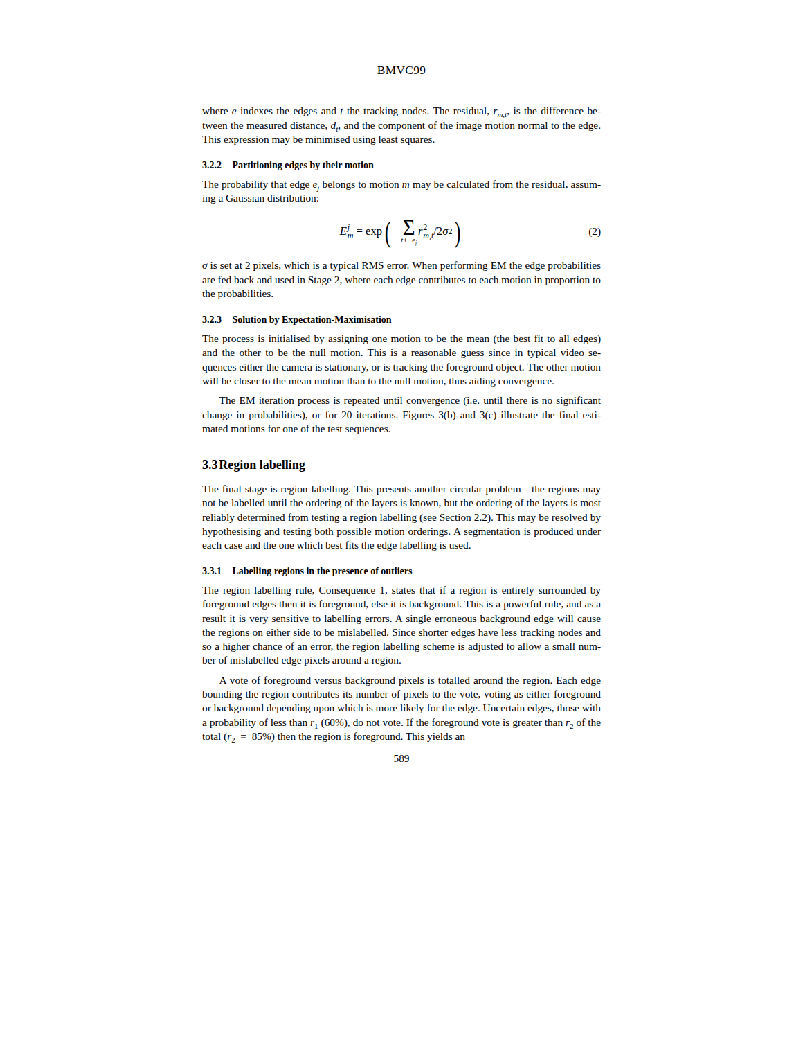BMVC99
where e indexes the edges and t the tracking nodes. The residual, rm,t, is the difference between the measured distance, dt, and the component of the image motion normal to the edge. This expression may be minimised using least squares.
3.2.2 Partitioning edges by their motion
The probability that edge ej belongs to motion m may be calculated from the residual, assuming a Gaussian distribution:
Ejm = exp ( − Σ t ∈ ej r 2 m,t/2σ2 ) (2)
σ is set at 2 pixels, which is a typical RMS error. When performing EM the edge probabilities are fed back and used in Stage 2, where each edge contributes to each motion in proportion to the probabilities.
3.2.3 Solution by Expectation-Maximisation
The process is initialised by assigning one motion to be the mean (the best fit to all edges) and the other to be the null motion. This is a reasonable guess since in typical video sequences either the camera is stationary, or is tracking the foreground object. The other motion will be closer to the mean motion than to the null motion, thus aiding convergence.
The EM iteration process is repeated until convergence (i.e. until there is no significant change in probabilities), or for 20 iterations. Figures 3(b) and 3(c) illustrate the final estimated motions for one of the test sequences.
3.3 Region labelling
The final stage is region labelling. This presents another circular problem—the regions may not be labelled until the ordering of the layers is known, but the ordering of the layers is most reliably determined from testing a region labelling (see Section 2.2). This may be resolved by hypothesising and testing both possible motion orderings. A segmentation is produced under each case and the one which best fits the edge labelling is used.
3.3.1 Labelling regions in the presence of outliers
The region labelling rule, Consequence 1, states that if a region is entirely surrounded by foreground edges then it is foreground, else it is background. This is a powerful rule, and as a result it is very sensitive to labelling errors. A single erroneous background edge will cause the regions on either side to be mislabelled. Since shorter edges have less tracking nodes and so a higher chance of an error, the region labelling scheme is adjusted to allow a small number of mislabelled edge pixels around a region.
A vote of foreground versus background pixels is totalled around the region. Each edge bounding the region contributes its number of pixels to the vote, voting as either foreground or background depending upon which is more likely for the edge. Uncertain edges, those with a probability of less than r1 (60%), do not vote. If the foreground vote is greater than r2 of the total (r2 = 85%) then the region is foreground. This yields an
589